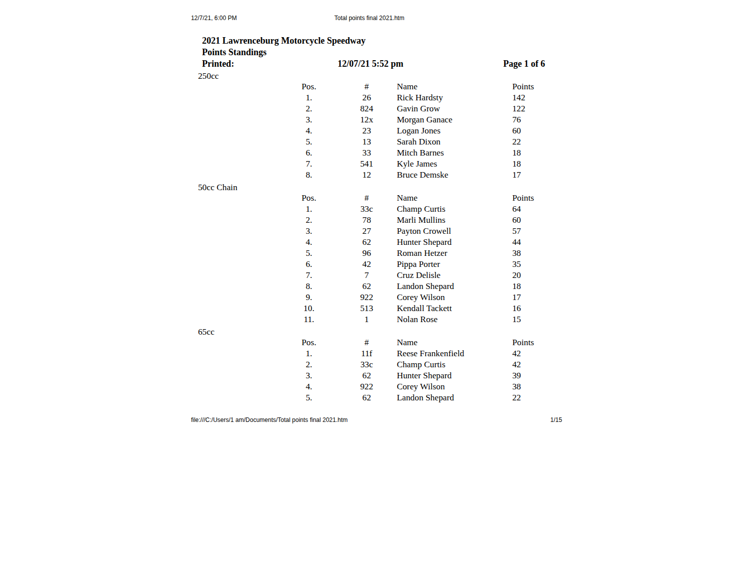12/7/21, 6:00 PM
Total points final 2021.htm
2021 Lawrenceburg Motorcycle Speedway
Points Standings
Printed: 12/07/21 5:52 pm Page 1 of 6
250cc
| Pos. | # | Name | Points |
| --- | --- | --- | --- |
| 1. | 26 | Rick Hardsty | 142 |
| 2. | 824 | Gavin Grow | 122 |
| 3. | 12x | Morgan Ganace | 76 |
| 4. | 23 | Logan Jones | 60 |
| 5. | 13 | Sarah Dixon | 22 |
| 6. | 33 | Mitch Barnes | 18 |
| 7. | 541 | Kyle James | 18 |
| 8. | 12 | Bruce Demske | 17 |
50cc Chain
| Pos. | # | Name | Points |
| --- | --- | --- | --- |
| 1. | 33c | Champ Curtis | 64 |
| 2. | 78 | Marli Mullins | 60 |
| 3. | 27 | Payton Crowell | 57 |
| 4. | 62 | Hunter Shepard | 44 |
| 5. | 96 | Roman Hetzer | 38 |
| 6. | 42 | Pippa Porter | 35 |
| 7. | 7 | Cruz Delisle | 20 |
| 8. | 62 | Landon Shepard | 18 |
| 9. | 922 | Corey Wilson | 17 |
| 10. | 513 | Kendall Tackett | 16 |
| 11. | 1 | Nolan Rose | 15 |
65cc
| Pos. | # | Name | Points |
| --- | --- | --- | --- |
| 1. | 11f | Reese Frankenfield | 42 |
| 2. | 33c | Champ Curtis | 42 |
| 3. | 62 | Hunter Shepard | 39 |
| 4. | 922 | Corey Wilson | 38 |
| 5. | 62 | Landon Shepard | 22 |
file:///C:/Users/1 am/Documents/Total points final 2021.htm
1/15